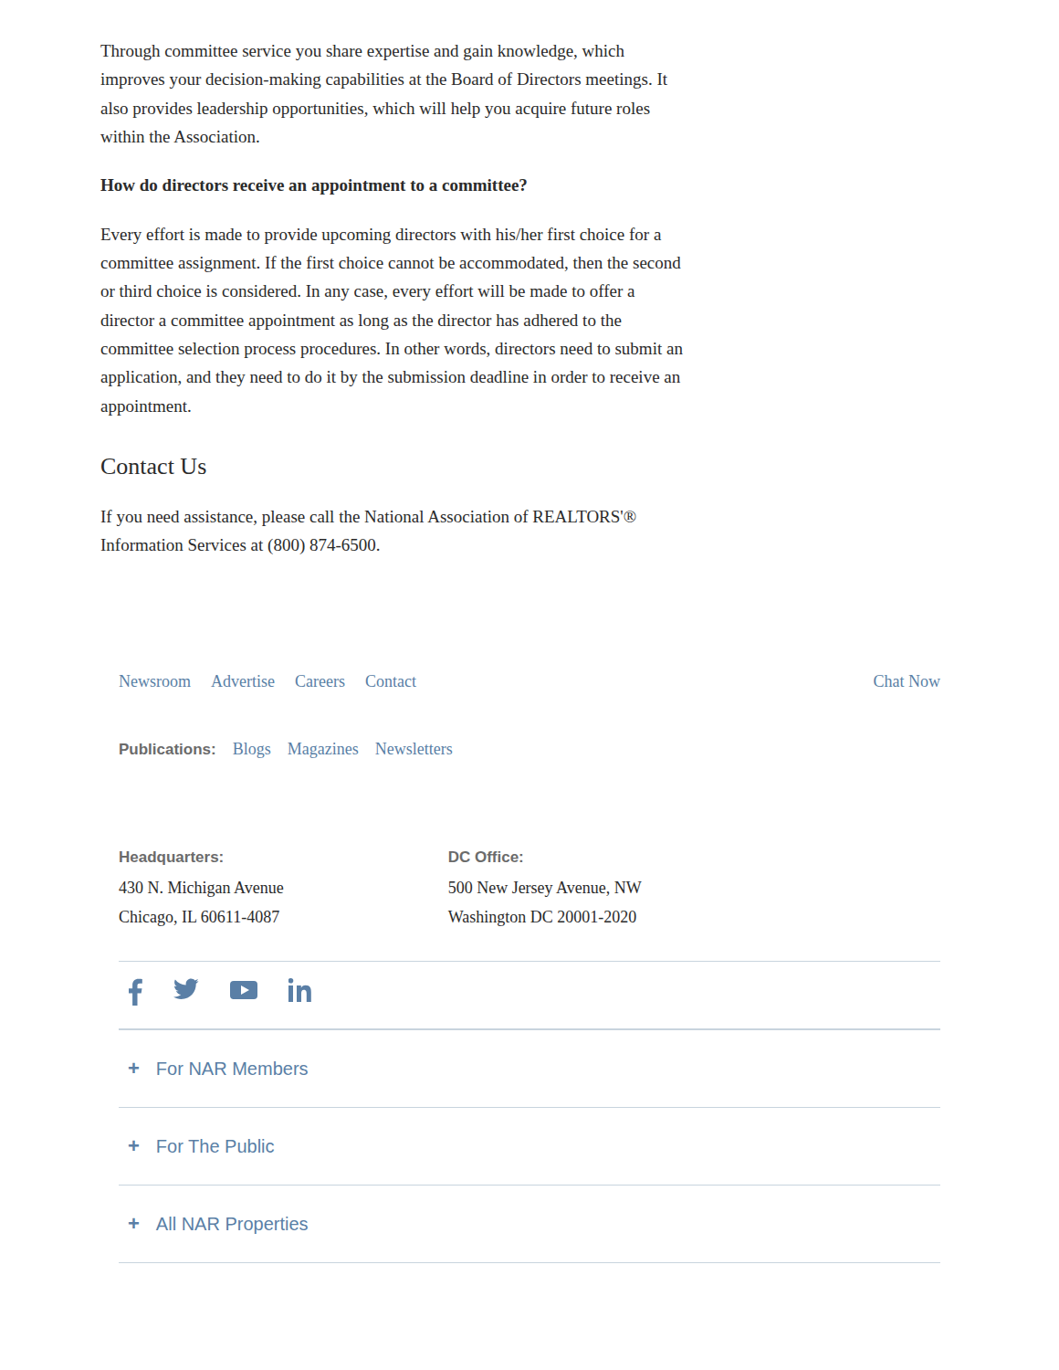Through committee service you share expertise and gain knowledge, which improves your decision-making capabilities at the Board of Directors meetings. It also provides leadership opportunities, which will help you acquire future roles within the Association.
How do directors receive an appointment to a committee?
Every effort is made to provide upcoming directors with his/her first choice for a committee assignment. If the first choice cannot be accommodated, then the second or third choice is considered. In any case, every effort will be made to offer a director a committee appointment as long as the director has adhered to the committee selection process procedures. In other words, directors need to submit an application, and they need to do it by the submission deadline in order to receive an appointment.
Contact Us
If you need assistance, please call the National Association of REALTORS'® Information Services at (800) 874-6500.
Newsroom Advertise Careers Contact
Chat Now
Publications: Blogs Magazines Newsletters
Headquarters:
430 N. Michigan Avenue
Chicago, IL 60611-4087
DC Office:
500 New Jersey Avenue, NW
Washington DC 20001-2020
+ For NAR Members
+ For The Public
+ All NAR Properties